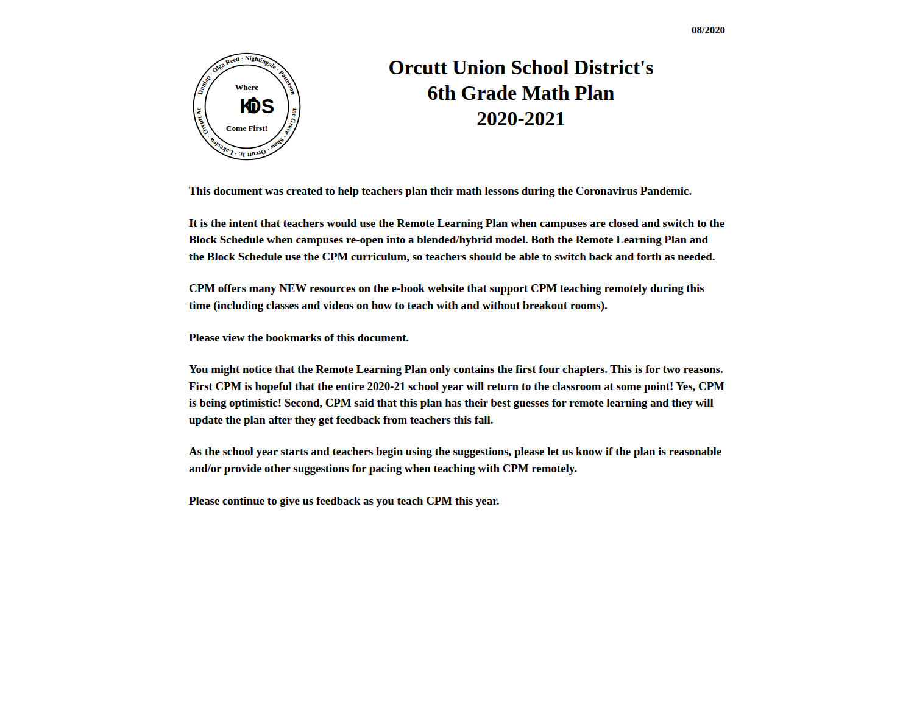08/2020
Where KIDS Come First! — Orcutt Union School District seal Dunlap · Olga Reed · Nightingale · Patterson Rd. · Pine Grove · Shaw · Orcutt Jr. · Lakeview · Orcutt Academy Where K DS Come First!
Orcutt Union School District's
6th Grade Math Plan
2020-2021
This document was created to help teachers plan their math lessons during the Coronavirus Pandemic.
It is the intent that teachers would use the Remote Learning Plan when campuses are closed and switch to the Block Schedule when campuses re-open into a blended/hybrid model. Both the Remote Learning Plan and the Block Schedule use the CPM curriculum, so teachers should be able to switch back and forth as needed.
CPM offers many NEW resources on the e-book website that support CPM teaching remotely during this time (including classes and videos on how to teach with and without breakout rooms).
Please view the bookmarks of this document.
You might notice that the Remote Learning Plan only contains the first four chapters. This is for two reasons. First CPM is hopeful that the entire 2020-21 school year will return to the classroom at some point! Yes, CPM is being optimistic! Second, CPM said that this plan has their best guesses for remote learning and they will update the plan after they get feedback from teachers this fall.
As the school year starts and teachers begin using the suggestions, please let us know if the plan is reasonable and/or provide other suggestions for pacing when teaching with CPM remotely.
Please continue to give us feedback as you teach CPM this year.